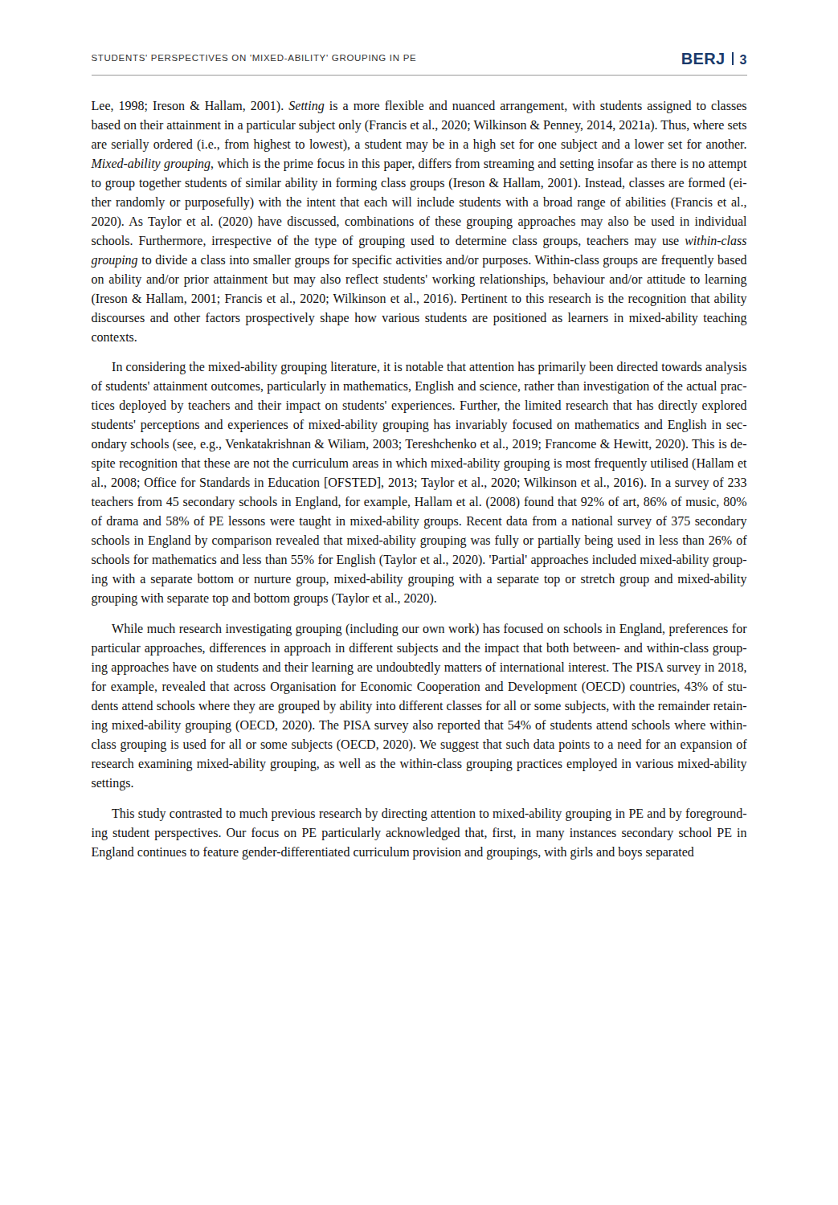Students' perspectives on 'mixed-ability' grouping in PE
BERJ 3
Lee, 1998; Ireson & Hallam, 2001). Setting is a more flexible and nuanced arrangement, with students assigned to classes based on their attainment in a particular subject only (Francis et al., 2020; Wilkinson & Penney, 2014, 2021a). Thus, where sets are serially ordered (i.e., from highest to lowest), a student may be in a high set for one subject and a lower set for another. Mixed-ability grouping, which is the prime focus in this paper, differs from streaming and setting insofar as there is no attempt to group together students of similar ability in forming class groups (Ireson & Hallam, 2001). Instead, classes are formed (either randomly or purposefully) with the intent that each will include students with a broad range of abilities (Francis et al., 2020). As Taylor et al. (2020) have discussed, combinations of these grouping approaches may also be used in individual schools. Furthermore, irrespective of the type of grouping used to determine class groups, teachers may use within-class grouping to divide a class into smaller groups for specific activities and/or purposes. Within-class groups are frequently based on ability and/or prior attainment but may also reflect students' working relationships, behaviour and/or attitude to learning (Ireson & Hallam, 2001; Francis et al., 2020; Wilkinson et al., 2016). Pertinent to this research is the recognition that ability discourses and other factors prospectively shape how various students are positioned as learners in mixed-ability teaching contexts.
In considering the mixed-ability grouping literature, it is notable that attention has primarily been directed towards analysis of students' attainment outcomes, particularly in mathematics, English and science, rather than investigation of the actual practices deployed by teachers and their impact on students' experiences. Further, the limited research that has directly explored students' perceptions and experiences of mixed-ability grouping has invariably focused on mathematics and English in secondary schools (see, e.g., Venkatakrishnan & Wiliam, 2003; Tereshchenko et al., 2019; Francome & Hewitt, 2020). This is despite recognition that these are not the curriculum areas in which mixed-ability grouping is most frequently utilised (Hallam et al., 2008; Office for Standards in Education [OFSTED], 2013; Taylor et al., 2020; Wilkinson et al., 2016). In a survey of 233 teachers from 45 secondary schools in England, for example, Hallam et al. (2008) found that 92% of art, 86% of music, 80% of drama and 58% of PE lessons were taught in mixed-ability groups. Recent data from a national survey of 375 secondary schools in England by comparison revealed that mixed-ability grouping was fully or partially being used in less than 26% of schools for mathematics and less than 55% for English (Taylor et al., 2020). 'Partial' approaches included mixed-ability grouping with a separate bottom or nurture group, mixed-ability grouping with a separate top or stretch group and mixed-ability grouping with separate top and bottom groups (Taylor et al., 2020).
While much research investigating grouping (including our own work) has focused on schools in England, preferences for particular approaches, differences in approach in different subjects and the impact that both between- and within-class grouping approaches have on students and their learning are undoubtedly matters of international interest. The PISA survey in 2018, for example, revealed that across Organisation for Economic Cooperation and Development (OECD) countries, 43% of students attend schools where they are grouped by ability into different classes for all or some subjects, with the remainder retaining mixed-ability grouping (OECD, 2020). The PISA survey also reported that 54% of students attend schools where within-class grouping is used for all or some subjects (OECD, 2020). We suggest that such data points to a need for an expansion of research examining mixed-ability grouping, as well as the within-class grouping practices employed in various mixed-ability settings.
This study contrasted to much previous research by directing attention to mixed-ability grouping in PE and by foregrounding student perspectives. Our focus on PE particularly acknowledged that, first, in many instances secondary school PE in England continues to feature gender-differentiated curriculum provision and groupings, with girls and boys separated